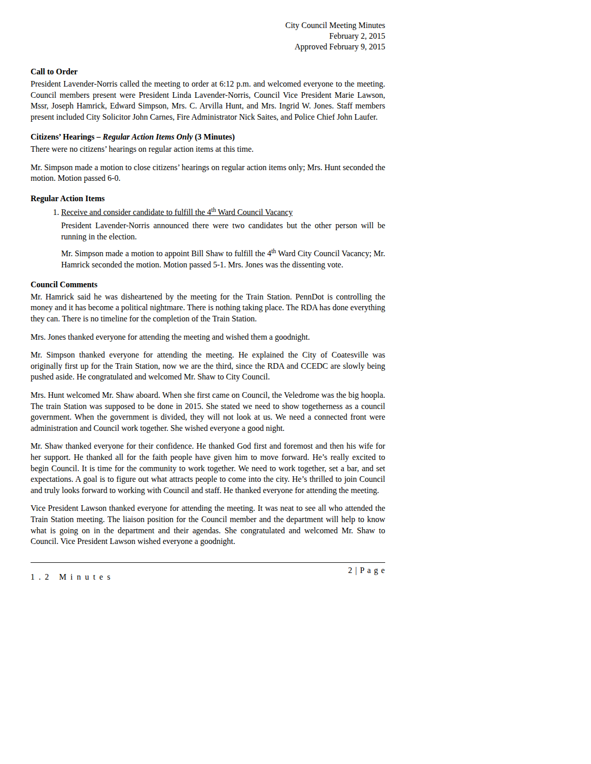City Council Meeting Minutes
February 2, 2015
Approved February 9, 2015
Call to Order
President Lavender-Norris called the meeting to order at 6:12 p.m. and welcomed everyone to the meeting. Council members present were President Linda Lavender-Norris, Council Vice President Marie Lawson, Mssr, Joseph Hamrick, Edward Simpson, Mrs. C. Arvilla Hunt, and Mrs. Ingrid W. Jones. Staff members present included City Solicitor John Carnes, Fire Administrator Nick Saites, and Police Chief John Laufer.
Citizens’ Hearings – Regular Action Items Only (3 Minutes)
There were no citizens’ hearings on regular action items at this time.
Mr. Simpson made a motion to close citizens’ hearings on regular action items only; Mrs. Hunt seconded the motion. Motion passed 6-0.
Regular Action Items
Receive and consider candidate to fulfill the 4th Ward Council Vacancy
President Lavender-Norris announced there were two candidates but the other person will be running in the election.
Mr. Simpson made a motion to appoint Bill Shaw to fulfill the 4th Ward City Council Vacancy; Mr. Hamrick seconded the motion. Motion passed 5-1. Mrs. Jones was the dissenting vote.
Council Comments
Mr. Hamrick said he was disheartened by the meeting for the Train Station. PennDot is controlling the money and it has become a political nightmare. There is nothing taking place. The RDA has done everything they can. There is no timeline for the completion of the Train Station.
Mrs. Jones thanked everyone for attending the meeting and wished them a goodnight.
Mr. Simpson thanked everyone for attending the meeting. He explained the City of Coatesville was originally first up for the Train Station, now we are the third, since the RDA and CCEDC are slowly being pushed aside. He congratulated and welcomed Mr. Shaw to City Council.
Mrs. Hunt welcomed Mr. Shaw aboard. When she first came on Council, the Veledrome was the big hoopla. The train Station was supposed to be done in 2015. She stated we need to show togetherness as a council government. When the government is divided, they will not look at us. We need a connected front were administration and Council work together. She wished everyone a good night.
Mr. Shaw thanked everyone for their confidence. He thanked God first and foremost and then his wife for her support. He thanked all for the faith people have given him to move forward. He’s really excited to begin Council. It is time for the community to work together. We need to work together, set a bar, and set expectations. A goal is to figure out what attracts people to come into the city. He’s thrilled to join Council and truly looks forward to working with Council and staff. He thanked everyone for attending the meeting.
Vice President Lawson thanked everyone for attending the meeting. It was neat to see all who attended the Train Station meeting. The liaison position for the Council member and the department will help to know what is going on in the department and their agendas. She congratulated and welcomed Mr. Shaw to Council. Vice President Lawson wished everyone a goodnight.
2 | P a g e
1 . 2 M i n u t e s